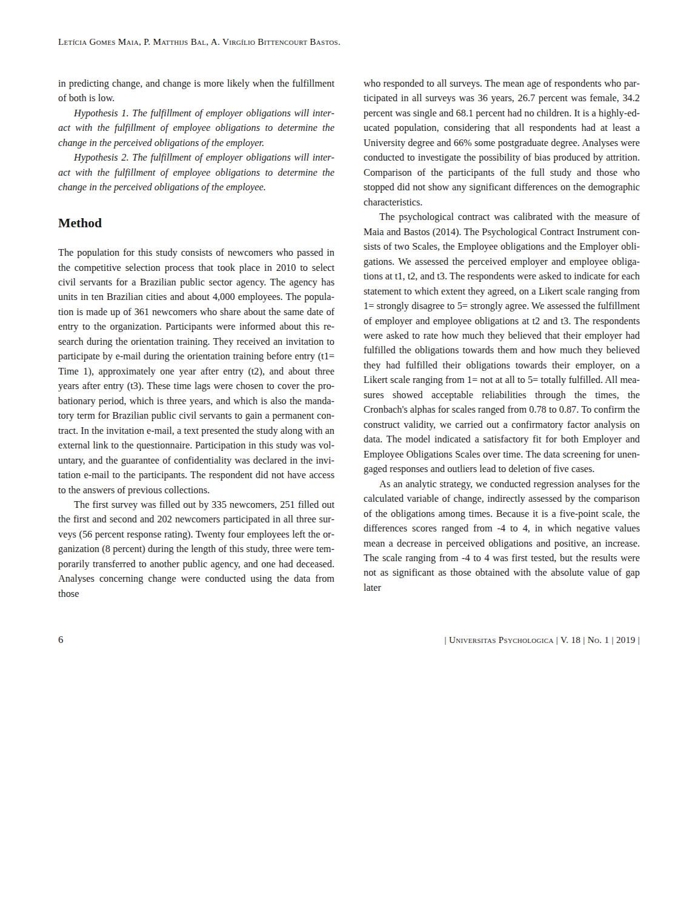Letícia Gomes Maia, P. Matthijs Bal, A. Virgílio Bittencourt Bastos.
in predicting change, and change is more likely when the fulfillment of both is low.
Hypothesis 1. The fulfillment of employer obligations will interact with the fulfillment of employee obligations to determine the change in the perceived obligations of the employer.
Hypothesis 2. The fulfillment of employer obligations will interact with the fulfillment of employee obligations to determine the change in the perceived obligations of the employee.
Method
The population for this study consists of newcomers who passed in the competitive selection process that took place in 2010 to select civil servants for a Brazilian public sector agency. The agency has units in ten Brazilian cities and about 4,000 employees. The population is made up of 361 newcomers who share about the same date of entry to the organization. Participants were informed about this research during the orientation training. They received an invitation to participate by e-mail during the orientation training before entry (t1= Time 1), approximately one year after entry (t2), and about three years after entry (t3). These time lags were chosen to cover the probationary period, which is three years, and which is also the mandatory term for Brazilian public civil servants to gain a permanent contract. In the invitation e-mail, a text presented the study along with an external link to the questionnaire. Participation in this study was voluntary, and the guarantee of confidentiality was declared in the invitation e-mail to the participants. The respondent did not have access to the answers of previous collections.
The first survey was filled out by 335 newcomers, 251 filled out the first and second and 202 newcomers participated in all three surveys (56 percent response rating). Twenty four employees left the organization (8 percent) during the length of this study, three were temporarily transferred to another public agency, and one had deceased. Analyses concerning change were conducted using the data from those
who responded to all surveys. The mean age of respondents who participated in all surveys was 36 years, 26.7 percent was female, 34.2 percent was single and 68.1 percent had no children. It is a highly-educated population, considering that all respondents had at least a University degree and 66% some postgraduate degree. Analyses were conducted to investigate the possibility of bias produced by attrition. Comparison of the participants of the full study and those who stopped did not show any significant differences on the demographic characteristics.
The psychological contract was calibrated with the measure of Maia and Bastos (2014). The Psychological Contract Instrument consists of two Scales, the Employee obligations and the Employer obligations. We assessed the perceived employer and employee obligations at t1, t2, and t3. The respondents were asked to indicate for each statement to which extent they agreed, on a Likert scale ranging from 1= strongly disagree to 5= strongly agree. We assessed the fulfillment of employer and employee obligations at t2 and t3. The respondents were asked to rate how much they believed that their employer had fulfilled the obligations towards them and how much they believed they had fulfilled their obligations towards their employer, on a Likert scale ranging from 1= not at all to 5= totally fulfilled. All measures showed acceptable reliabilities through the times, the Cronbach's alphas for scales ranged from 0.78 to 0.87. To confirm the construct validity, we carried out a confirmatory factor analysis on data. The model indicated a satisfactory fit for both Employer and Employee Obligations Scales over time. The data screening for unengaged responses and outliers lead to deletion of five cases.
As an analytic strategy, we conducted regression analyses for the calculated variable of change, indirectly assessed by the comparison of the obligations among times. Because it is a five-point scale, the differences scores ranged from -4 to 4, in which negative values mean a decrease in perceived obligations and positive, an increase. The scale ranging from -4 to 4 was first tested, but the results were not as significant as those obtained with the absolute value of gap later
6 | Universitas Psychologica | V. 18 | No. 1 | 2019 |